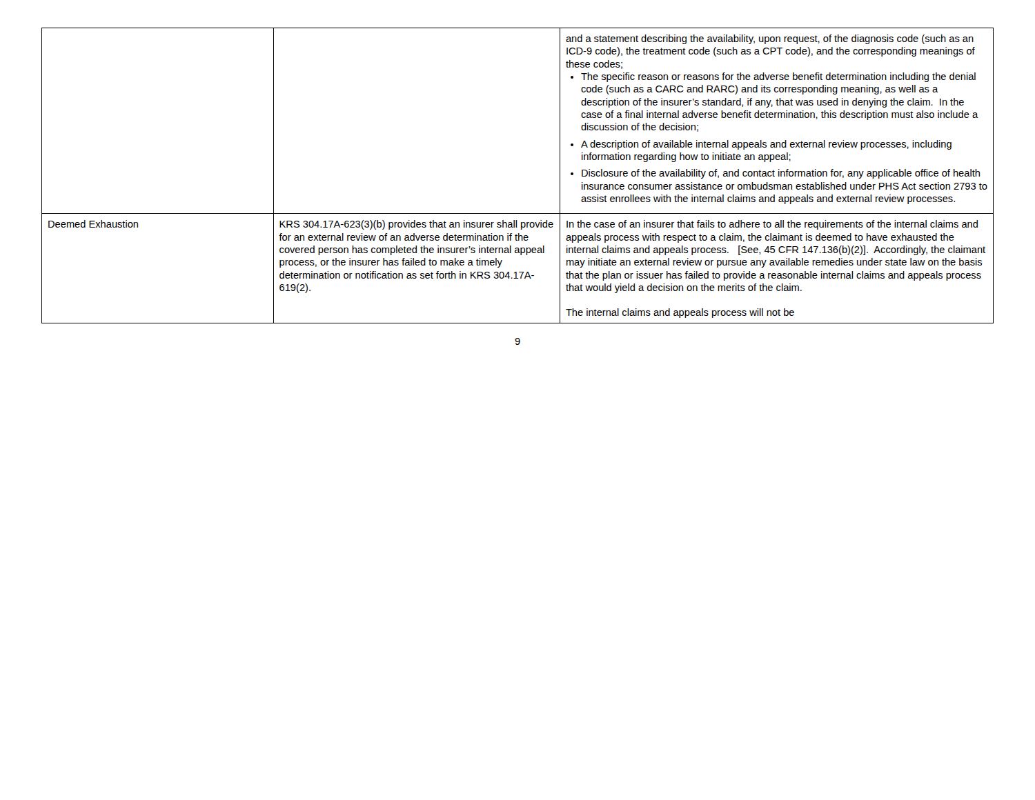| | | and a statement describing the availability, upon request, of the diagnosis code (such as an ICD-9 code), the treatment code (such as a CPT code), and the corresponding meanings of these codes; The specific reason or reasons for the adverse benefit determination including the denial code (such as a CARC and RARC) and its corresponding meaning, as well as a description of the insurer’s standard, if any, that was used in denying the claim. In the case of a final internal adverse benefit determination, this description must also include a discussion of the decision; A description of available internal appeals and external review processes, including information regarding how to initiate an appeal; Disclosure of the availability of, and contact information for, any applicable office of health insurance consumer assistance or ombudsman established under PHS Act section 2793 to assist enrollees with the internal claims and appeals and external review processes. |
| Deemed Exhaustion | KRS 304.17A-623(3)(b) provides that an insurer shall provide for an external review of an adverse determination if the covered person has completed the insurer’s internal appeal process, or the insurer has failed to make a timely determination or notification as set forth in KRS 304.17A-619(2). | In the case of an insurer that fails to adhere to all the requirements of the internal claims and appeals process with respect to a claim, the claimant is deemed to have exhausted the internal claims and appeals process. [See, 45 CFR 147.136(b)(2)]. Accordingly, the claimant may initiate an external review or pursue any available remedies under state law on the basis that the plan or issuer has failed to provide a reasonable internal claims and appeals process that would yield a decision on the merits of the claim. The internal claims and appeals process will not be |
9